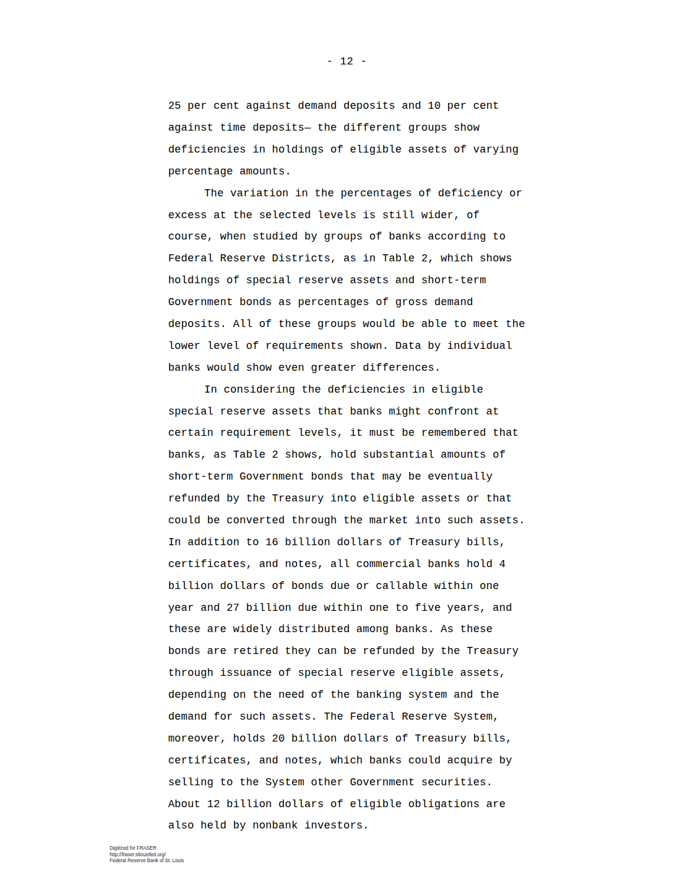- 12 -
25 per cent against demand deposits and 10 per cent against time deposits— the different groups show deficiencies in holdings of eligible assets of varying percentage amounts.
The variation in the percentages of deficiency or excess at the selected levels is still wider, of course, when studied by groups of banks according to Federal Reserve Districts, as in Table 2, which shows holdings of special reserve assets and short-term Government bonds as percentages of gross demand deposits. All of these groups would be able to meet the lower level of requirements shown. Data by individual banks would show even greater differences.
In considering the deficiencies in eligible special reserve assets that banks might confront at certain requirement levels, it must be remembered that banks, as Table 2 shows, hold substantial amounts of short-term Government bonds that may be eventually refunded by the Treasury into eligible assets or that could be converted through the market into such assets. In addition to 16 billion dollars of Treasury bills, certificates, and notes, all commercial banks hold 4 billion dollars of bonds due or callable within one year and 27 billion due within one to five years, and these are widely distributed among banks. As these bonds are retired they can be refunded by the Treasury through issuance of special reserve eligible assets, depending on the need of the banking system and the demand for such assets. The Federal Reserve System, moreover, holds 20 billion dollars of Treasury bills, certificates, and notes, which banks could acquire by selling to the System other Government securities. About 12 billion dollars of eligible obligations are also held by nonbank investors.
Digitized for FRASER
http://fraser.stlouisfed.org/
Federal Reserve Bank of St. Louis